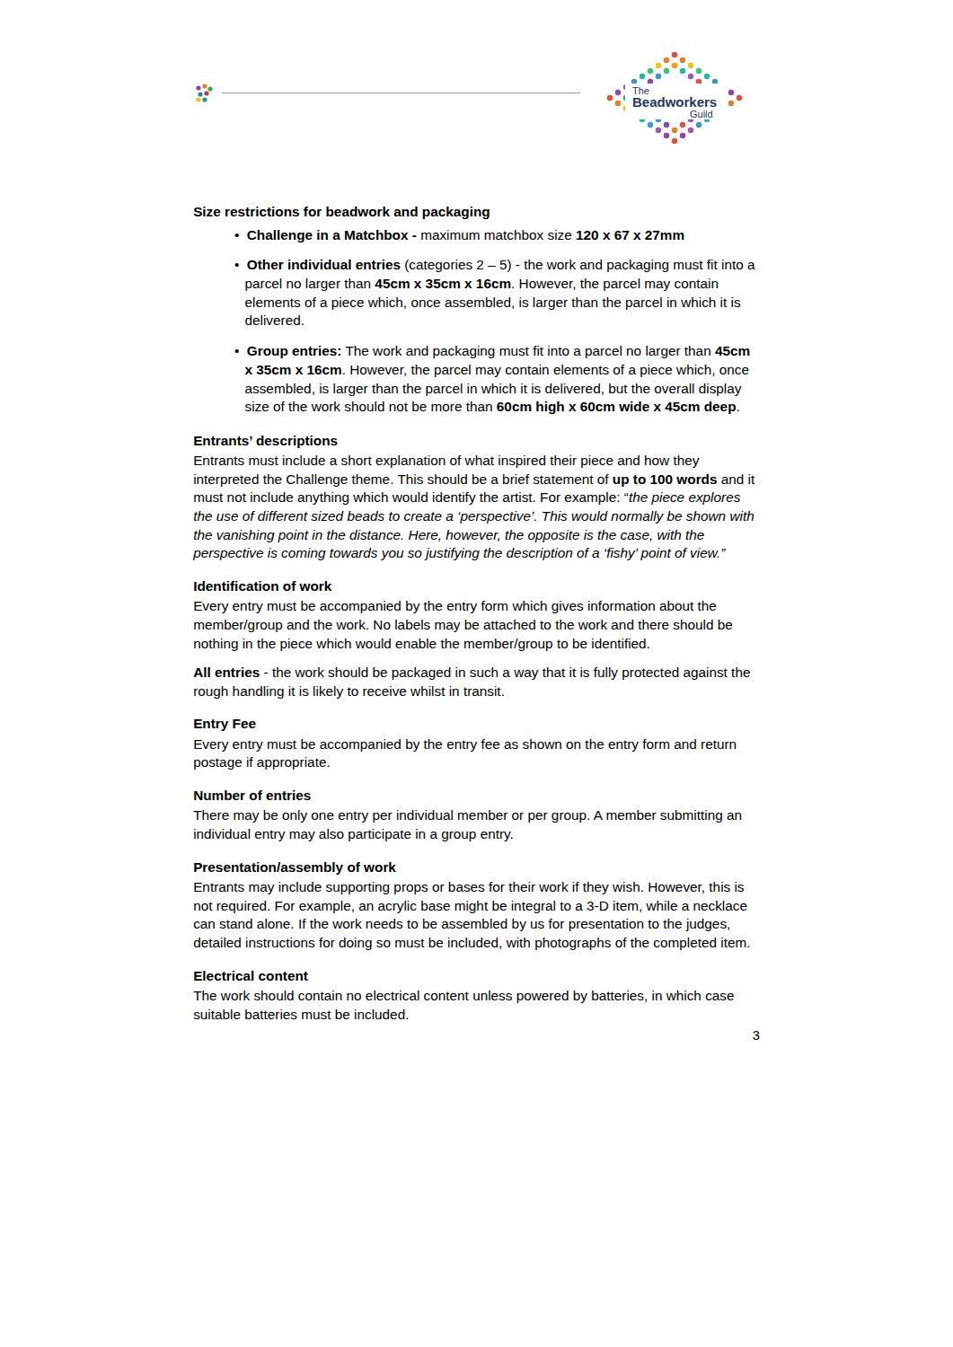The Beadworkers Guild
Size restrictions for beadwork and packaging
Challenge in a Matchbox - maximum matchbox size 120 x 67 x 27mm
Other individual entries (categories 2 – 5) - the work and packaging must fit into a parcel no larger than 45cm x 35cm x 16cm. However, the parcel may contain elements of a piece which, once assembled, is larger than the parcel in which it is delivered.
Group entries: The work and packaging must fit into a parcel no larger than 45cm x 35cm x 16cm. However, the parcel may contain elements of a piece which, once assembled, is larger than the parcel in which it is delivered, but the overall display size of the work should not be more than 60cm high x 60cm wide x 45cm deep.
Entrants’ descriptions
Entrants must include a short explanation of what inspired their piece and how they interpreted the Challenge theme. This should be a brief statement of up to 100 words and it must not include anything which would identify the artist. For example: “the piece explores the use of different sized beads to create a ‘perspective’. This would normally be shown with the vanishing point in the distance. Here, however, the opposite is the case, with the perspective is coming towards you so justifying the description of a ‘fishy’ point of view.”
Identification of work
Every entry must be accompanied by the entry form which gives information about the member/group and the work. No labels may be attached to the work and there should be nothing in the piece which would enable the member/group to be identified.
All entries - the work should be packaged in such a way that it is fully protected against the rough handling it is likely to receive whilst in transit.
Entry Fee
Every entry must be accompanied by the entry fee as shown on the entry form and return postage if appropriate.
Number of entries
There may be only one entry per individual member or per group. A member submitting an individual entry may also participate in a group entry.
Presentation/assembly of work
Entrants may include supporting props or bases for their work if they wish. However, this is not required. For example, an acrylic base might be integral to a 3-D item, while a necklace can stand alone. If the work needs to be assembled by us for presentation to the judges, detailed instructions for doing so must be included, with photographs of the completed item.
Electrical content
The work should contain no electrical content unless powered by batteries, in which case suitable batteries must be included.
3